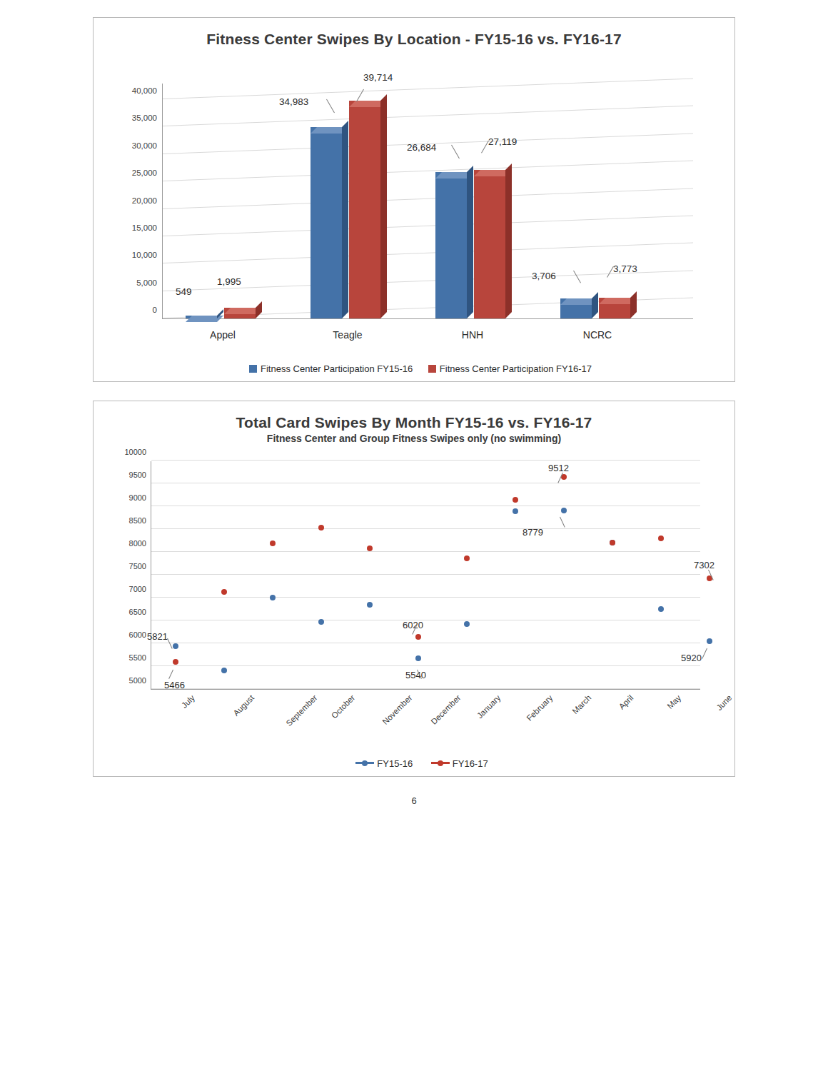Fitness Center Swipes By Location - FY15-16 vs. FY16-17
0
5,000
10,000
15,000
20,000
25,000
30,000
35,000
40,000
549
1,995
34,983
39,714
26,684
27,119
3,706
3,773
Appel
Teagle
HNH
NCRC
Fitness Center Participation FY15-16 Fitness Center Participation FY16-17
Total Card Swipes By Month FY15-16 vs. FY16-17
Fitness Center and Group Fitness Swipes only (no swimming)
5000
5500
6000
6500
7000
7500
8000
8500
9000
9500
10000
July
August
September
October
November
December
January
February
March
April
May
June
5821
5466
6020
5540
9512
8779
7302
5920
FY15-16 FY16-17
6